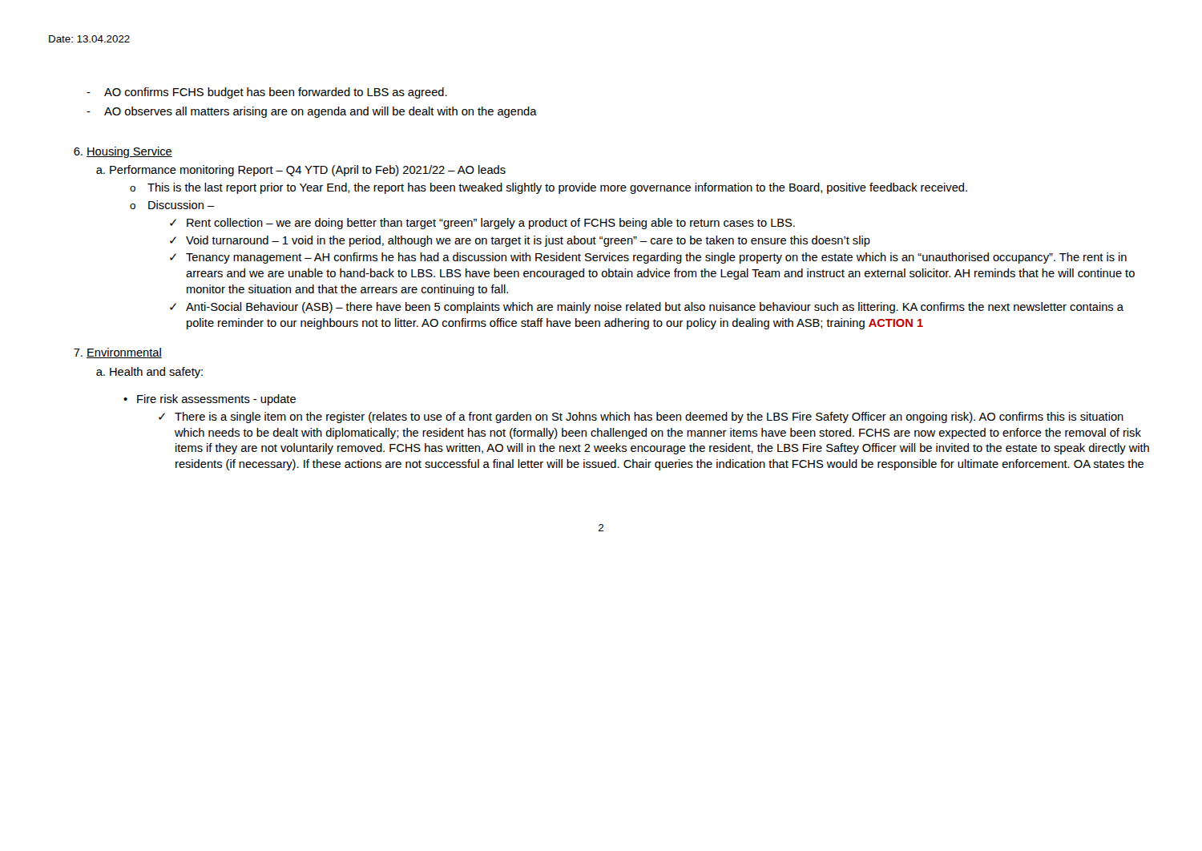Date: 13.04.2022
AO confirms FCHS budget has been forwarded to LBS as agreed.
AO observes all matters arising are on agenda and will be dealt with on the agenda
Housing Service
Performance monitoring Report – Q4 YTD (April to Feb) 2021/22 – AO leads
This is the last report prior to Year End, the report has been tweaked slightly to provide more governance information to the Board, positive feedback received.
Discussion –
Rent collection – we are doing better than target “green” largely a product of FCHS being able to return cases to LBS.
Void turnaround – 1 void in the period, although we are on target it is just about “green” – care to be taken to ensure this doesn’t slip
Tenancy management – AH confirms he has had a discussion with Resident Services regarding the single property on the estate which is an “unauthorised occupancy”. The rent is in arrears and we are unable to hand-back to LBS. LBS have been encouraged to obtain advice from the Legal Team and instruct an external solicitor. AH reminds that he will continue to monitor the situation and that the arrears are continuing to fall.
Anti-Social Behaviour (ASB) – there have been 5 complaints which are mainly noise related but also nuisance behaviour such as littering. KA confirms the next newsletter contains a polite reminder to our neighbours not to litter. AO confirms office staff have been adhering to our policy in dealing with ASB; training ACTION 1
Environmental
Health and safety:
Fire risk assessments - update
There is a single item on the register (relates to use of a front garden on St Johns which has been deemed by the LBS Fire Safety Officer an ongoing risk). AO confirms this is situation which needs to be dealt with diplomatically; the resident has not (formally) been challenged on the manner items have been stored. FCHS are now expected to enforce the removal of risk items if they are not voluntarily removed. FCHS has written, AO will in the next 2 weeks encourage the resident, the LBS Fire Saftey Officer will be invited to the estate to speak directly with residents (if necessary). If these actions are not successful a final letter will be issued. Chair queries the indication that FCHS would be responsible for ultimate enforcement. OA states the
2